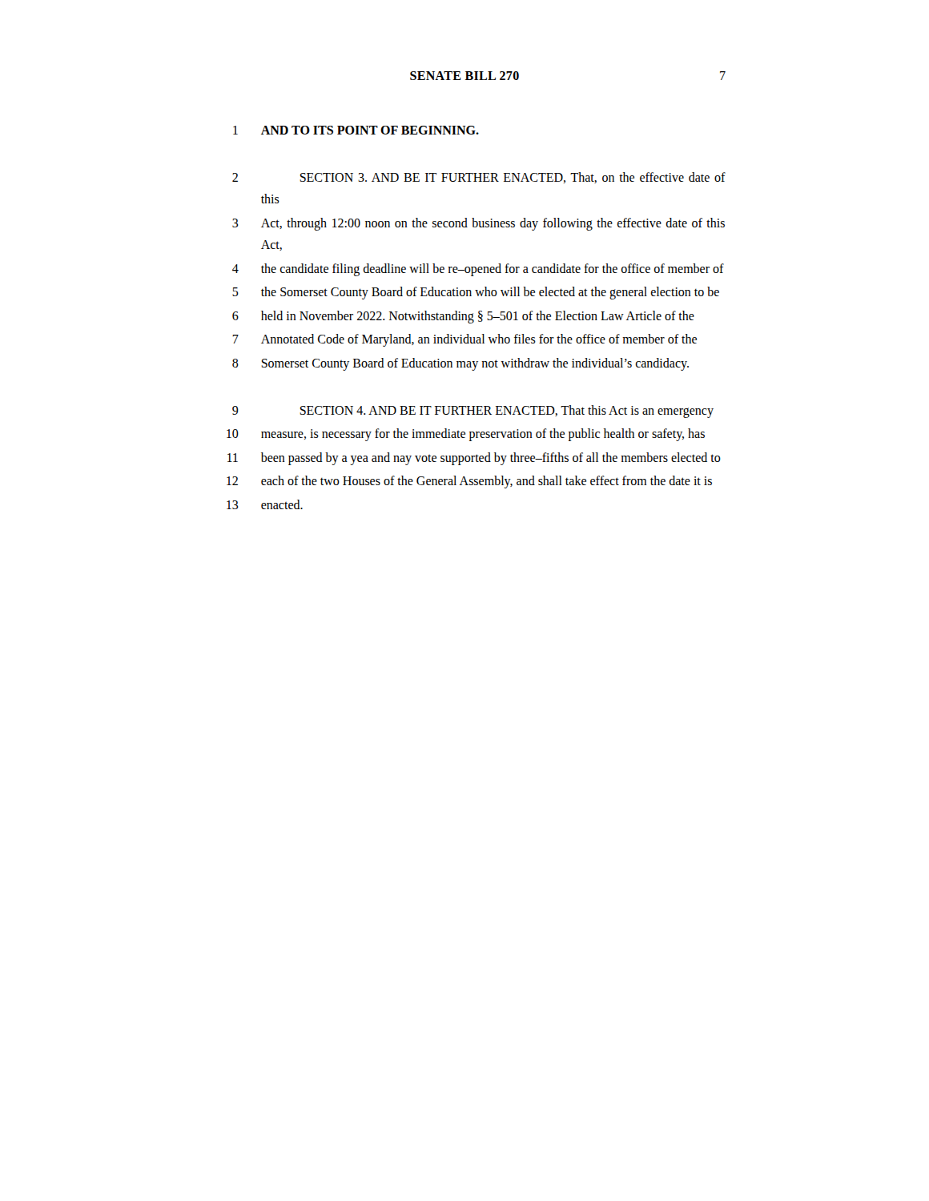SENATE BILL 270 7
| 1 | AND TO ITS POINT OF BEGINNING. |
| 2 | SECTION 3. AND BE IT FURTHER ENACTED, That, on the effective date of this |
| 3 | Act, through 12:00 noon on the second business day following the effective date of this Act, |
| 4 | the candidate filing deadline will be re–opened for a candidate for the office of member of |
| 5 | the Somerset County Board of Education who will be elected at the general election to be |
| 6 | held in November 2022. Notwithstanding § 5–501 of the Election Law Article of the |
| 7 | Annotated Code of Maryland, an individual who files for the office of member of the |
| 8 | Somerset County Board of Education may not withdraw the individual’s candidacy. |
| 9 | SECTION 4. AND BE IT FURTHER ENACTED, That this Act is an emergency |
| 10 | measure, is necessary for the immediate preservation of the public health or safety, has |
| 11 | been passed by a yea and nay vote supported by three–fifths of all the members elected to |
| 12 | each of the two Houses of the General Assembly, and shall take effect from the date it is |
| 13 | enacted. |